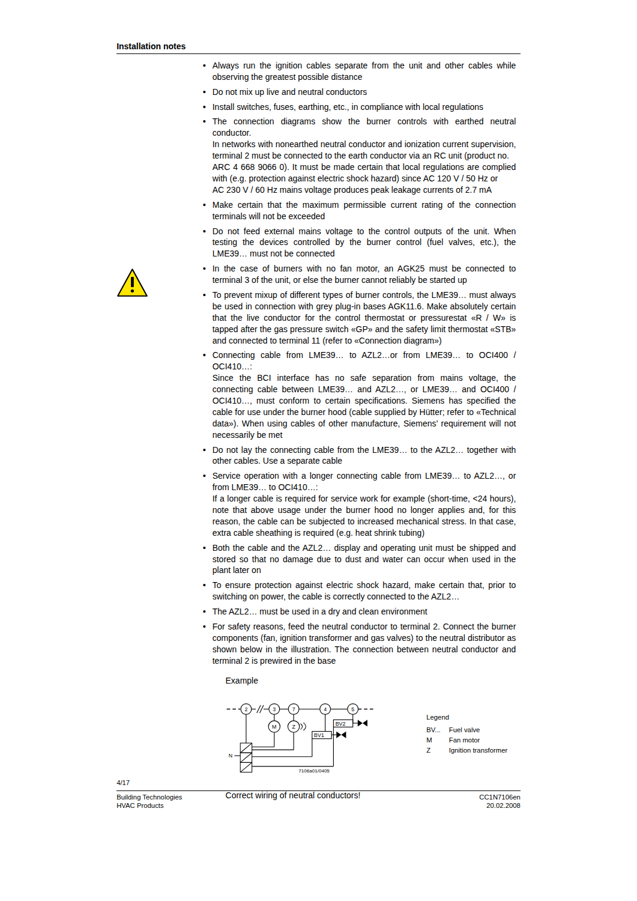Installation notes
Always run the ignition cables separate from the unit and other cables while observing the greatest possible distance
Do not mix up live and neutral conductors
Install switches, fuses, earthing, etc., in compliance with local regulations
The connection diagrams show the burner controls with earthed neutral conductor.
In networks with nonearthed neutral conductor and ionization current supervision, terminal 2 must be connected to the earth conductor via an RC unit (product no.
ARC 4 668 9066 0). It must be made certain that local regulations are complied with (e.g. protection against electric shock hazard) since AC 120 V / 50 Hz or
AC 230 V / 60 Hz mains voltage produces peak leakage currents of 2.7 mA
Make certain that the maximum permissible current rating of the connection terminals will not be exceeded
Do not feed external mains voltage to the control outputs of the unit. When testing the devices controlled by the burner control (fuel valves, etc.), the LME39… must not be connected
In the case of burners with no fan motor, an AGK25 must be connected to terminal 3 of the unit, or else the burner cannot reliably be started up
To prevent mixup of different types of burner controls, the LME39… must always be used in connection with grey plug-in bases AGK11.6. Make absolutely certain that the live conductor for the control thermostat or pressurestat «R / W» is tapped after the gas pressure switch «GP» and the safety limit thermostat «STB» and connected to terminal 11 (refer to «Connection diagram»)
Connecting cable from LME39… to AZL2…or from LME39… to OCI400 / OCI410…:
Since the BCI interface has no safe separation from mains voltage, the connecting cable between LME39… and AZL2…, or LME39… and OCI400 / OCI410…, must conform to certain specifications. Siemens has specified the cable for use under the burner hood (cable supplied by Hütter; refer to «Technical data»). When using cables of other manufacture, Siemens’ requirement will not necessarily be met
Do not lay the connecting cable from the LME39… to the AZL2… together with other cables. Use a separate cable
Service operation with a longer connecting cable from LME39… to AZL2…, or from LME39… to OCI410…:
If a longer cable is required for service work for example (short-time, <24 hours), note that above usage under the burner hood no longer applies and, for this reason, the cable can be subjected to increased mechanical stress. In that case, extra cable sheathing is required (e.g. heat shrink tubing)
Both the cable and the AZL2… display and operating unit must be shipped and stored so that no damage due to dust and water can occur when used in the plant later on
To ensure protection against electric shock hazard, make certain that, prior to switching on power, the cable is correctly connected to the AZL2…
The AZL2… must be used in a dry and clean environment
For safety reasons, feed the neutral conductor to terminal 2. Connect the burner components (fan, ignition transformer and gas valves) to the neutral distributor as shown below in the illustration. The connection between neutral conductor and terminal 2 is prewired in the base
Example
2 3 7 4 5 M Z BV2 BV1 N 7106a01/0405
| Legend |
| BV... | Fuel valve |
| M | Fan motor |
| Z | Ignition transformer |
Correct wiring of neutral conductors!
4/17
Building Technologies
HVAC Products
CC1N7106en
20.02.2008